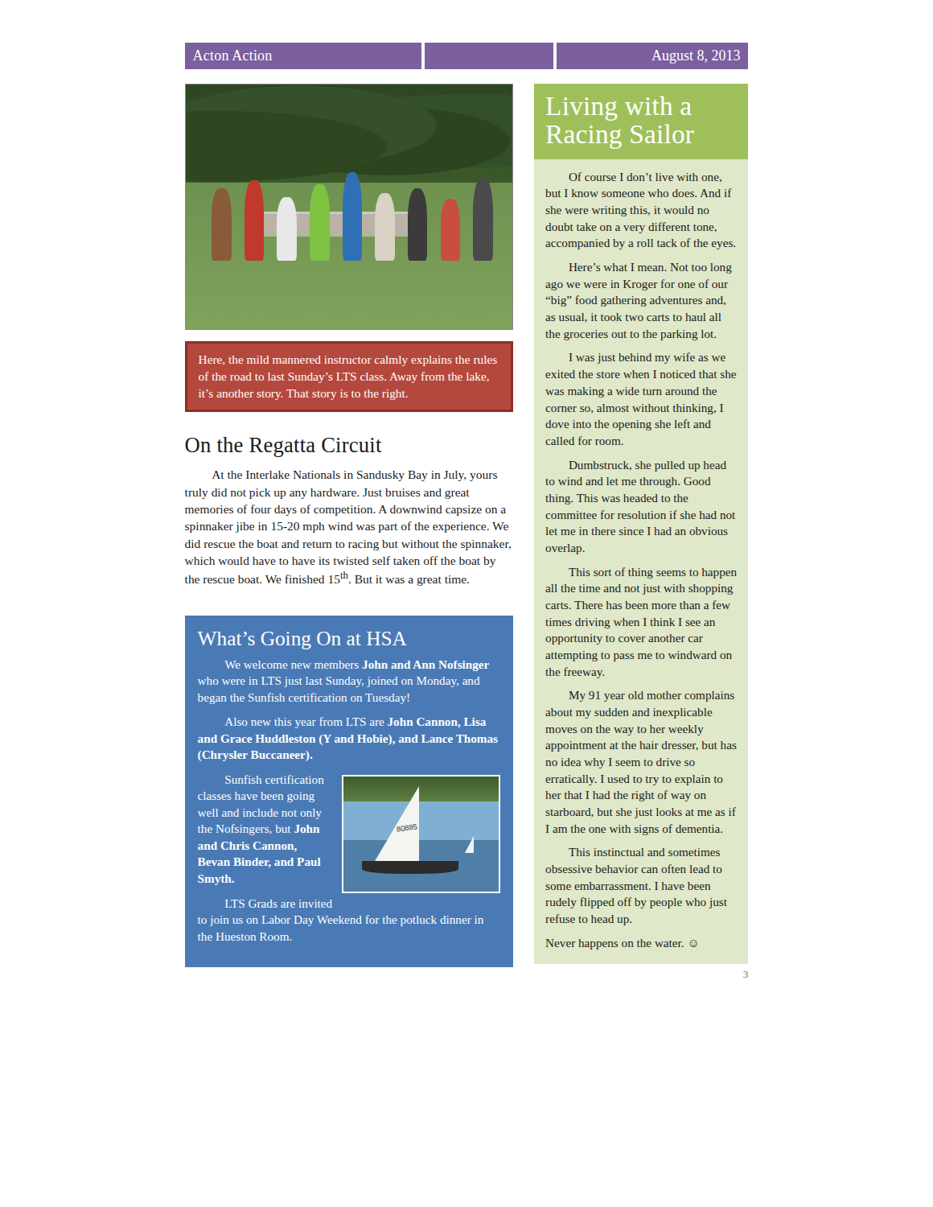Acton Action
August 8, 2013
Here, the mild mannered instructor calmly explains the rules of the road to last Sunday’s LTS class. Away from the lake, it’s another story. That story is to the right.
On the Regatta Circuit
At the Interlake Nationals in Sandusky Bay in July, yours truly did not pick up any hardware. Just bruises and great memories of four days of competition. A downwind capsize on a spinnaker jibe in 15-20 mph wind was part of the experience. We did rescue the boat and return to racing but without the spinnaker, which would have to have its twisted self taken off the boat by the rescue boat. We finished 15th. But it was a great time.
What’s Going On at HSA
We welcome new members John and Ann Nofsinger who were in LTS just last Sunday, joined on Monday, and began the Sunfish certification on Tuesday!
Also new this year from LTS are John Cannon, Lisa and Grace Huddleston (Y and Hobie), and Lance Thomas (Chrysler Buccaneer).
80885
Sunfish certification classes have been going well and include not only the Nofsingers, but John and Chris Cannon, Bevan Binder, and Paul Smyth.
LTS Grads are invited to join us on Labor Day Weekend for the potluck dinner in the Hueston Room.
Living with a Racing Sailor
Of course I don’t live with one, but I know someone who does. And if she were writing this, it would no doubt take on a very different tone, accompanied by a roll tack of the eyes.
Here’s what I mean. Not too long ago we were in Kroger for one of our “big” food gathering adventures and, as usual, it took two carts to haul all the groceries out to the parking lot.
I was just behind my wife as we exited the store when I noticed that she was making a wide turn around the corner so, almost without thinking, I dove into the opening she left and called for room.
Dumbstruck, she pulled up head to wind and let me through. Good thing. This was headed to the committee for resolution if she had not let me in there since I had an obvious overlap.
This sort of thing seems to happen all the time and not just with shopping carts. There has been more than a few times driving when I think I see an opportunity to cover another car attempting to pass me to windward on the freeway.
My 91 year old mother complains about my sudden and inexplicable moves on the way to her weekly appointment at the hair dresser, but has no idea why I seem to drive so erratically. I used to try to explain to her that I had the right of way on starboard, but she just looks at me as if I am the one with signs of dementia.
This instinctual and sometimes obsessive behavior can often lead to some embarrassment. I have been rudely flipped off by people who just refuse to head up.
Never happens on the water. ☺
3